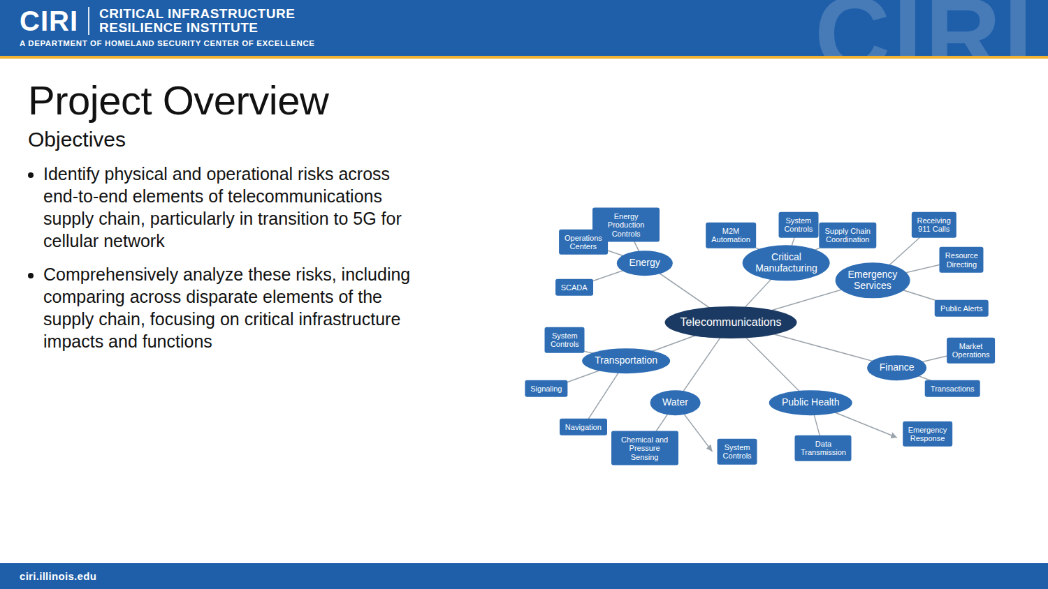CIRI
CIRI
Critical Infrastructure Resilience Institute
A Department of Homeland Security Center of Excellence
Project Overview
Objectives
Identify physical and operational risks across end-to-end elements of telecommunications supply chain, particularly in transition to 5G for cellular network
Comprehensively analyze these risks, including comparing across disparate elements of the supply chain, focusing on critical infrastructure impacts and functions
Telecommunications
Energy
Critical
Manufacturing
Emergency
Services
Finance
Public Health
Water
Transportation
Energy Production
Controls
Operations
Centers
SCADA
M2M
Automation
System
Controls
Supply Chain
Coordination
Receiving
911 Calls
Resource
Directing
Public Alerts
Market
Operations
Transactions
Data
Transmission
Emergency
Response
Chemical and
Pressure Sensing
System
Controls
System
Controls
Signaling
Navigation
ciri.illinois.edu